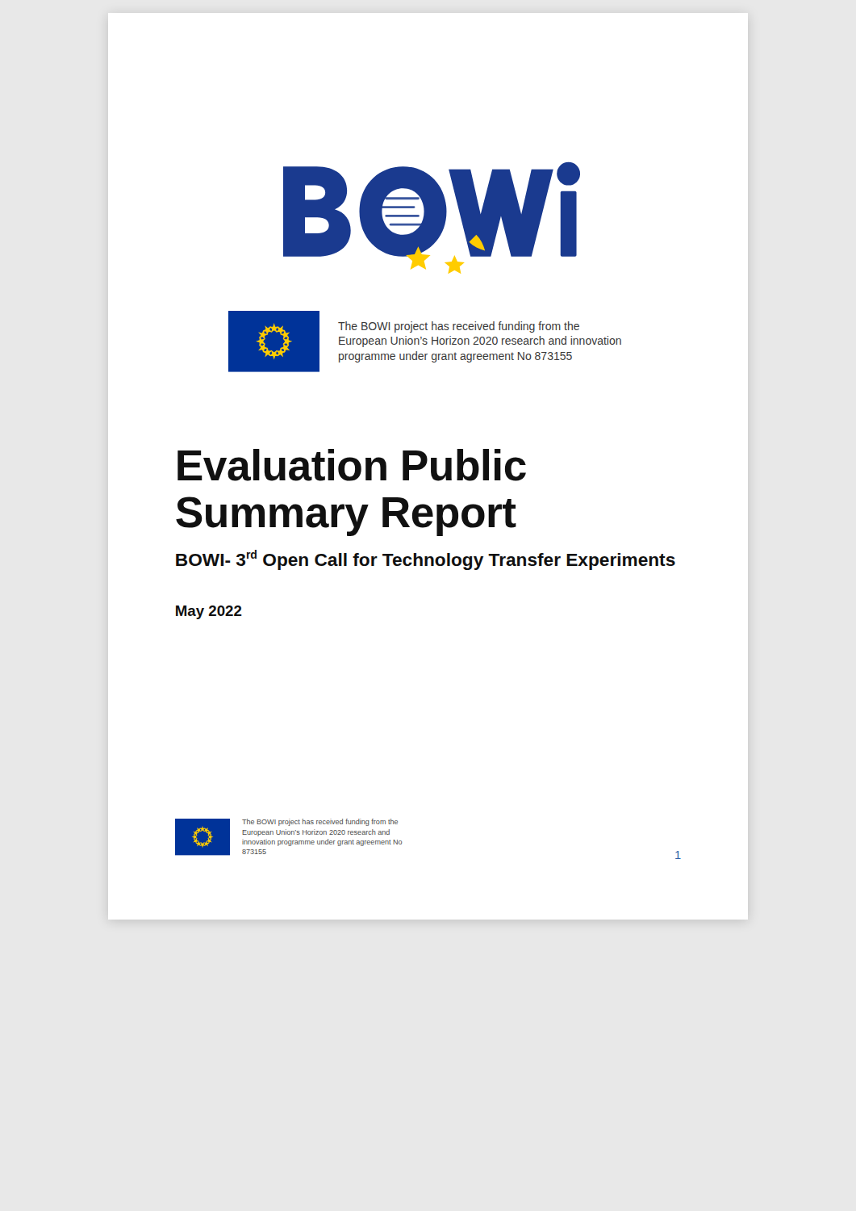BOWI logo
Flag of the European Union
The BOWI project has received funding from the European Union’s Horizon 2020 research and innovation programme under grant agreement No 873155
Evaluation Public Summary Report
BOWI- 3rd Open Call for Technology Transfer Experiments
May 2022
Flag of the European Union
The BOWI project has received funding from the European Union’s Horizon 2020 research and innovation programme under grant agreement No 873155
1